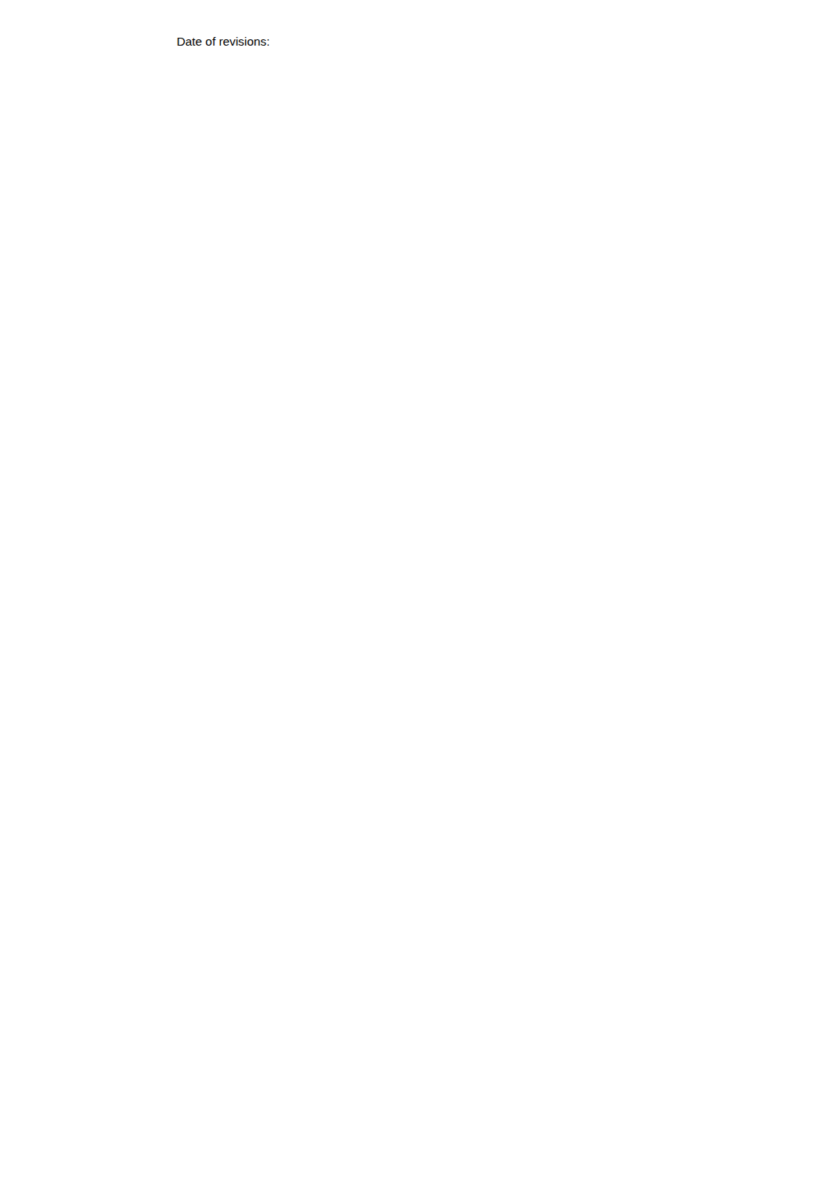Date of revisions: